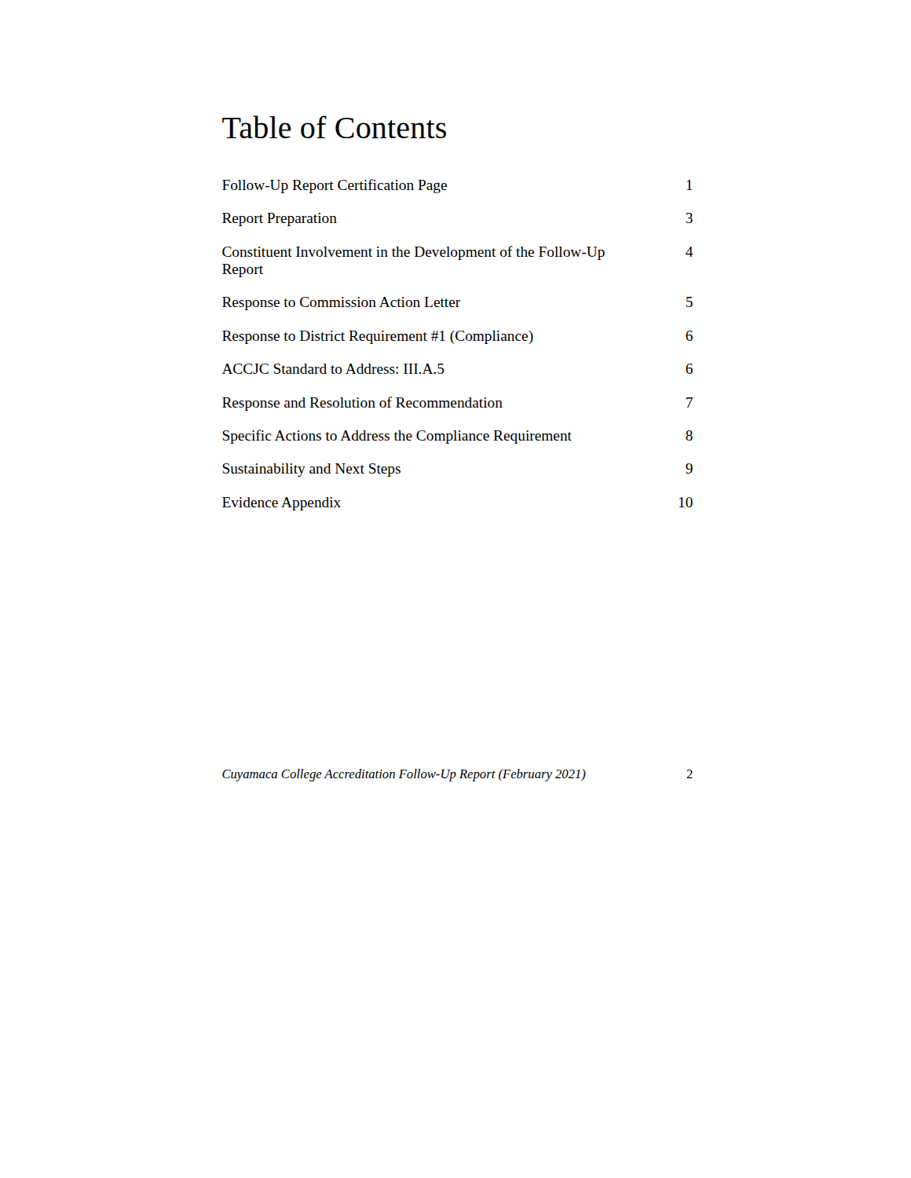Table of Contents
| Follow-Up Report Certification Page | 1 |
| Report Preparation | 3 |
| Constituent Involvement in the Development of the Follow-Up Report | 4 |
| Response to Commission Action Letter | 5 |
| Response to District Requirement #1 (Compliance) | 6 |
| ACCJC Standard to Address: III.A.5 | 6 |
| Response and Resolution of Recommendation | 7 |
| Specific Actions to Address the Compliance Requirement | 8 |
| Sustainability and Next Steps | 9 |
| Evidence Appendix | 10 |
Cuyamaca College Accreditation Follow-Up Report (February 2021) 2